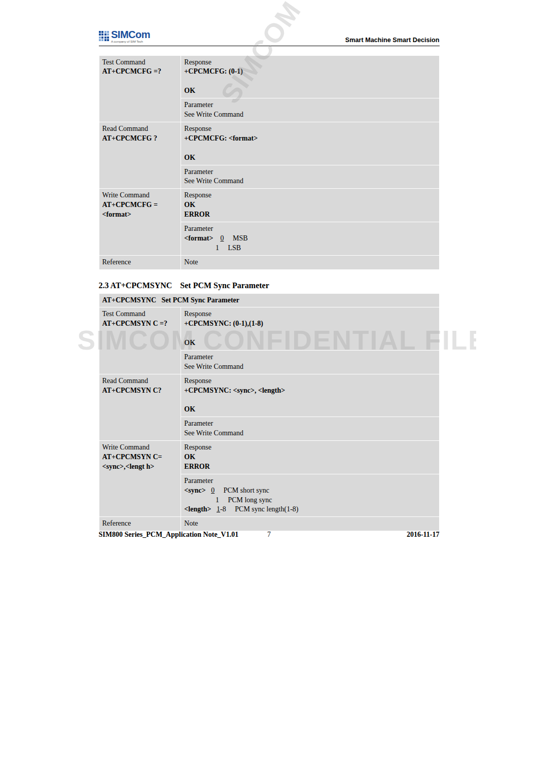SIMCOM CONFIDENTIAL FILE
SIMCOM CONFIDENTIAL FILE
SIMCom A company of SIM Tech
Smart Machine Smart Decision
| Test Command AT+CPCMCFG =? | Response +CPCMCFG: (0-1) OK |
| Parameter See Write Command |
| Read Command AT+CPCMCFG ? | Response +CPCMCFG: <format> OK |
| Parameter See Write Command |
| Write Command AT+CPCMCFG =<format> | Response OK ERROR |
| Parameter <format> 0 MSB 1 LSB |
| Reference | Note |
2.3 AT+CPCMSYNC Set PCM Sync Parameter
| AT+CPCMSYNC Set PCM Sync Parameter |
| Test Command AT+CPCMSYN C =? | Response +CPCMSYNC: (0-1),(1-8) OK |
| Parameter See Write Command |
| Read Command AT+CPCMSYN C? | Response +CPCMSYNC: <sync>, <length> OK |
| Parameter See Write Command |
| Write Command AT+CPCMSYN C=<sync>,<lengt h> | Response OK ERROR |
| Parameter <sync> 0 PCM short sync 1 PCM long sync <length> 1 -8 PCM sync length(1-8) |
| Reference | Note |
SIM800 Series_PCM_Application Note_V1.01 7 2016-11-17